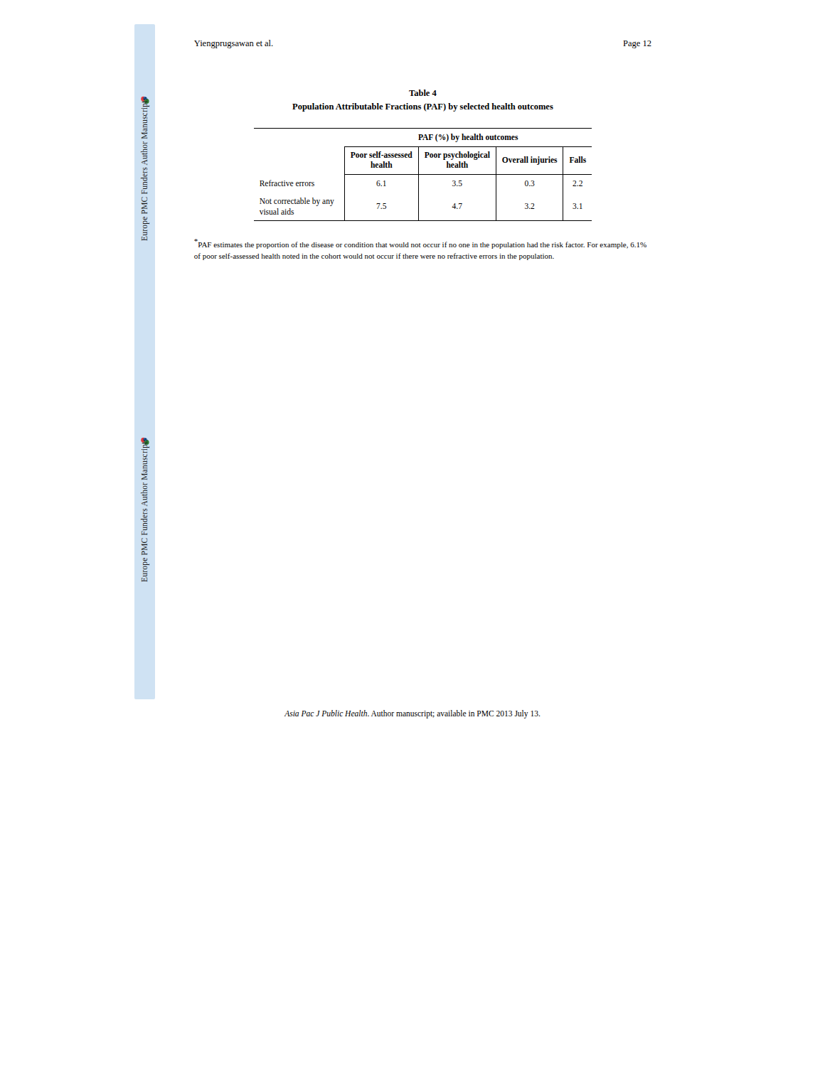Europe PMC Funders Author Manuscripts
Europe PMC Funders Author Manuscripts
Yiengprugsawan et al.
Page 12
Table 4 Population Attributable Fractions (PAF) by selected health outcomes
| | PAF (%) by health outcomes |
| --- | --- |
| Poor self-assessed health | Poor psychological health | Overall injuries | Falls |
| Refractive errors | 6.1 | 3.5 | 0.3 | 2.2 |
| Not correctable by any visual aids | 7.5 | 4.7 | 3.2 | 3.1 |
*PAF estimates the proportion of the disease or condition that would not occur if no one in the population had the risk factor. For example, 6.1% of poor self-assessed health noted in the cohort would not occur if there were no refractive errors in the population.
Asia Pac J Public Health. Author manuscript; available in PMC 2013 July 13.